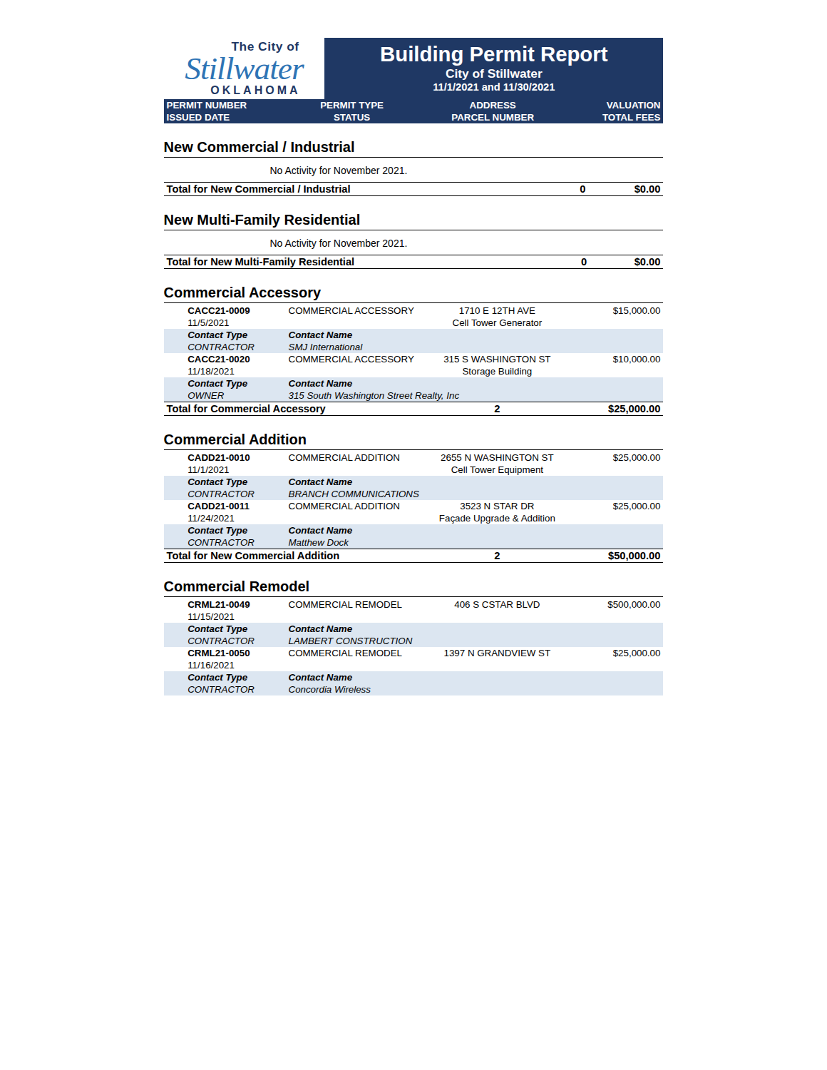The City of Stillwater OKLAHOMA
Building Permit Report
City of Stillwater
11/1/2021 and 11/30/2021
| PERMIT NUMBER | PERMIT TYPE | ADDRESS | VALUATION |
| ISSUED DATE | STATUS | PARCEL NUMBER | TOTAL FEES |
New Commercial / Industrial
No Activity for November 2021.
| Total for New Commercial / Industrial | 0 | $0.00 |
New Multi-Family Residential
No Activity for November 2021.
| Total for New Multi-Family Residential | 0 | $0.00 |
Commercial Accessory
| CACC21-0009 | COMMERCIAL ACCESSORY | 1710 E 12TH AVE | $15,000.00 |
| 11/5/2021 | | Cell Tower Generator | |
| Contact Type | Contact Name |
| CONTRACTOR | SMJ International |
| CACC21-0020 | COMMERCIAL ACCESSORY | 315 S WASHINGTON ST | $10,000.00 |
| 11/18/2021 | | Storage Building | |
| Contact Type | Contact Name |
| OWNER | 315 South Washington Street Realty, Inc |
| Total for Commercial Accessory | 2 | $25,000.00 |
Commercial Addition
| CADD21-0010 | COMMERCIAL ADDITION | 2655 N WASHINGTON ST | $25,000.00 |
| 11/1/2021 | | Cell Tower Equipment | |
| Contact Type | Contact Name |
| CONTRACTOR | BRANCH COMMUNICATIONS |
| CADD21-0011 | COMMERCIAL ADDITION | 3523 N STAR DR | $25,000.00 |
| 11/24/2021 | | Façade Upgrade & Addition | |
| Contact Type | Contact Name |
| CONTRACTOR | Matthew Dock |
| Total for New Commercial Addition | 2 | $50,000.00 |
Commercial Remodel
| CRML21-0049 | COMMERCIAL REMODEL | 406 S CSTAR BLVD | $500,000.00 |
| 11/15/2021 | | | |
| Contact Type | Contact Name |
| CONTRACTOR | LAMBERT CONSTRUCTION |
| CRML21-0050 | COMMERCIAL REMODEL | 1397 N GRANDVIEW ST | $25,000.00 |
| 11/16/2021 | | | |
| Contact Type | Contact Name |
| CONTRACTOR | Concordia Wireless |